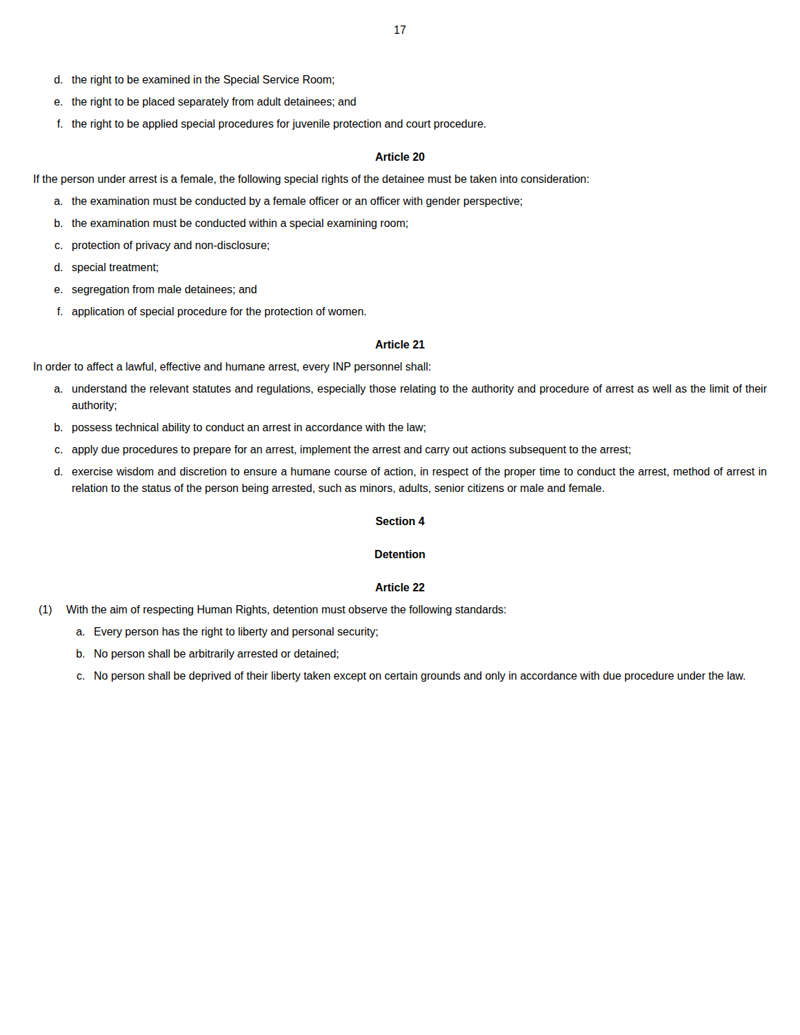17
the right to be examined in the Special Service Room;
the right to be placed separately from adult detainees; and
the right to be applied special procedures for juvenile protection and court procedure.
Article 20
If the person under arrest is a female, the following special rights of the detainee must be taken into consideration:
the examination must be conducted by a female officer or an officer with gender perspective;
the examination must be conducted within a special examining room;
protection of privacy and non-disclosure;
special treatment;
segregation from male detainees; and
application of special procedure for the protection of women.
Article 21
In order to affect a lawful, effective and humane arrest, every INP personnel shall:
understand the relevant statutes and regulations, especially those relating to the authority and procedure of arrest as well as the limit of their authority;
possess technical ability to conduct an arrest in accordance with the law;
apply due procedures to prepare for an arrest, implement the arrest and carry out actions subsequent to the arrest;
exercise wisdom and discretion to ensure a humane course of action, in respect of the proper time to conduct the arrest, method of arrest in relation to the status of the person being arrested, such as minors, adults, senior citizens or male and female.
Section 4
Detention
Article 22
With the aim of respecting Human Rights, detention must observe the following standards:
Every person has the right to liberty and personal security;
No person shall be arbitrarily arrested or detained;
No person shall be deprived of their liberty taken except on certain grounds and only in accordance with due procedure under the law.